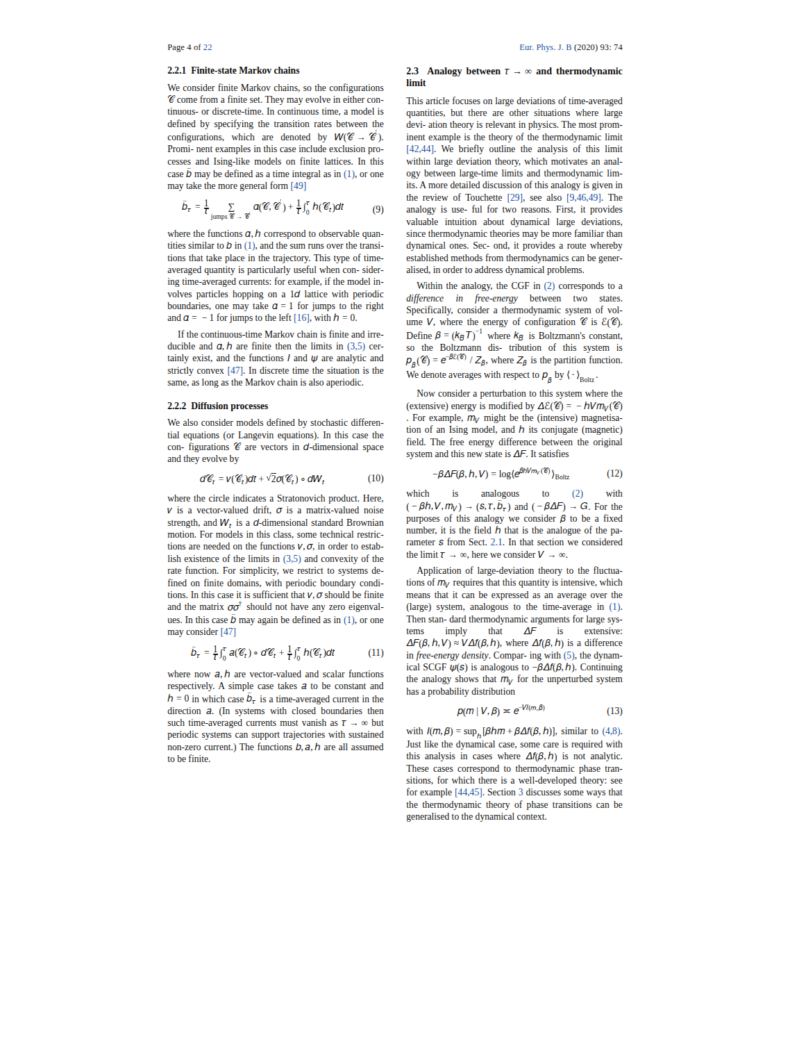Page 4 of 22
Eur. Phys. J. B (2020) 93: 74
2.2.1 Finite-state Markov chains
We consider finite Markov chains, so the configurations 𝒞 come from a finite set. They may evolve in either continuous- or discrete-time. In continuous time, a model is defined by specifying the transition rates between the configurations, which are denoted by W(𝒞→𝒞′). Promi- nent examples in this case include exclusion processes and Ising-like models on finite lattices. In this case b¯ may be defined as a time integral as in (1), or one may take the more general form [49]
b¯τ = 1τ ∑ jumps 𝒞→𝒞′ α(𝒞,𝒞′) + 1τ ∫0τ h(𝒞t) dt
(9)
where the functions α,h correspond to observable quan- tities similar to b in (1), and the sum runs over the transitions that take place in the trajectory. This type of time-averaged quantity is particularly useful when con- sidering time-averaged currents: for example, if the model involves particles hopping on a 1d lattice with periodic boundaries, one may take α=1 for jumps to the right and α=−1 for jumps to the left [16], with h=0.
If the continuous-time Markov chain is finite and irre- ducible and α,h are finite then the limits in (3,5) certainly exist, and the functions I and ψ are analytic and strictly convex [47]. In discrete time the situation is the same, as long as the Markov chain is also aperiodic.
2.2.2 Diffusion processes
We also consider models defined by stochastic differential equations (or Langevin equations). In this case the con- figurations 𝒞 are vectors in d-dimensional space and they evolve by
d𝒞t = v(𝒞t)dt + 2 σ(𝒞t) ∘ dWt
(10)
where the circle indicates a Stratonovich product. Here, v is a vector-valued drift, σ is a matrix-valued noise strength, and Wt is a d-dimensional standard Brownian motion. For models in this class, some technical restric- tions are needed on the functions v,σ, in order to establish existence of the limits in (3,5) and convexity of the rate function. For simplicity, we restrict to systems defined on finite domains, with periodic boundary conditions. In this case it is sufficient that v,σ should be finite and the matrix σσ† should not have any zero eigenvalues. In this case b¯ may again be defined as in (1), or one may consider [47]
b¯τ = 1τ ∫0τ a(𝒞t) ∘ d𝒞t + 1τ ∫0τ h(𝒞t) dt
(11)
where now a,h are vector-valued and scalar functions respectively. A simple case takes a to be constant and h=0 in which case b¯τ is a time-averaged current in the direction a. (In systems with closed boundaries then such time-averaged currents must vanish as τ→∞ but periodic systems can support trajectories with sustained non-zero current.) The functions b,a,h are all assumed to be finite.
2.3 Analogy between τ→∞ and thermodynamic limit
This article focuses on large deviations of time-averaged quantities, but there are other situations where large devi- ation theory is relevant in physics. The most prominent example is the theory of the thermodynamic limit [42,44]. We briefly outline the analysis of this limit within large deviation theory, which motivates an analogy between large-time limits and thermodynamic limits. A more detailed discussion of this analogy is given in the review of Touchette [29], see also [9,46,49]. The analogy is use- ful for two reasons. First, it provides valuable intuition about dynamical large deviations, since thermodynamic theories may be more familiar than dynamical ones. Sec- ond, it provides a route whereby established methods from thermodynamics can be generalised, in order to address dynamical problems.
Within the analogy, the CGF in (2) corresponds to a difference in free-energy between two states. Specifically, consider a thermodynamic system of volume V, where the energy of configuration 𝒞 is ℰ(𝒞). Define β=(kBT)−1 where kB is Boltzmann's constant, so the Boltzmann dis- tribution of this system is pβ(𝒞)=e−βℰ(𝒞)/Zβ, where Zβ is the partition function. We denote averages with respect to pβ by ⟨·⟩Boltz.
Now consider a perturbation to this system where the (extensive) energy is modified by Δℰ(𝒞)=−hVmV(𝒞). For example, mV might be the (intensive) magnetisation of an Ising model, and h its conjugate (magnetic) field. The free energy difference between the original system and this new state is ΔF. It satisfies
−βΔF(β,h,V) = log ⟨ eβhVmV(𝒞) ⟩ Boltz
(12)
which is analogous to (2) with (−βh,V,mV)→(s,τ,b¯τ) and (−βΔF)→G. For the purposes of this analogy we consider β to be a fixed number, it is the field h that is the analogue of the parameter s from Sect. 2.1. In that section we considered the limit τ→∞, here we consider V→∞.
Application of large-deviation theory to the fluctuations of mV requires that this quantity is intensive, which means that it can be expressed as an average over the (large) system, analogous to the time-average in (1). Then stan- dard thermodynamic arguments for large systems imply that ΔF is extensive: ΔF(β,h,V)≈VΔf(β,h), where Δf(β,h) is a difference in free-energy density. Compar- ing with (5), the dynamical SCGF ψ(s) is analogous to −βΔf(β,h). Continuing the analogy shows that mV for the unperturbed system has a probability distribution
p(m|V,β) ≍ e−VI(m,β)
(13)
with I(m,β)=suph[βhm+βΔf(β,h)], similar to (4,8). Just like the dynamical case, some care is required with this analysis in cases where Δf(β,h) is not analytic. These cases correspond to thermodynamic phase tran- sitions, for which there is a well-developed theory: see for example [44,45]. Section 3 discusses some ways that the thermodynamic theory of phase transitions can be generalised to the dynamical context.